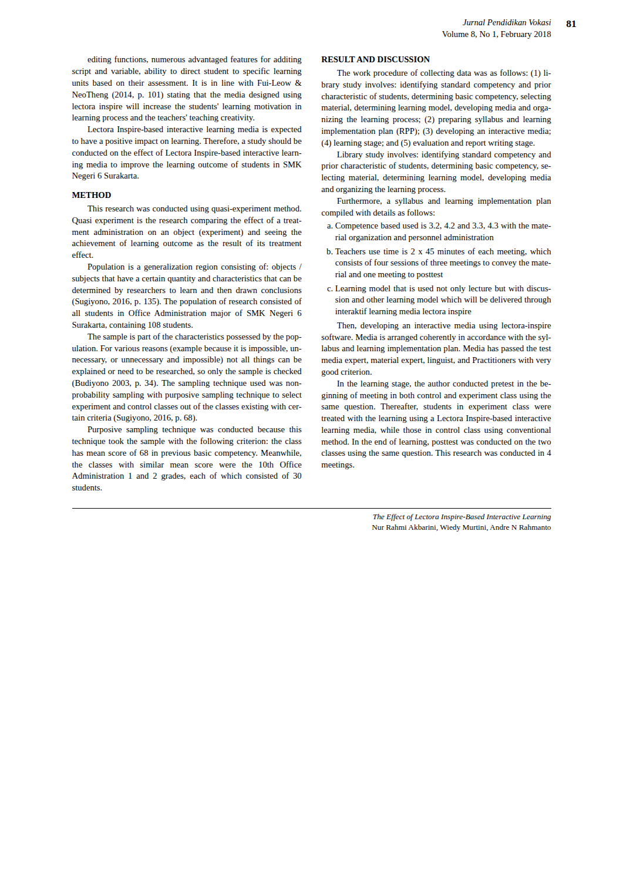81 Jurnal Pendidikan Vokasi Volume 8, No 1, February 2018
editing functions, numerous advantaged features for additing script and variable, ability to direct student to specific learning units based on their assessment. It is in line with Fui-Leow & NeoTheng (2014, p. 101) stating that the media designed using lectora inspire will increase the students' learning motivation in learning process and the teachers' teaching creativity.
Lectora Inspire-based interactive learning media is expected to have a positive impact on learning. Therefore, a study should be conducted on the effect of Lectora Inspire-based interactive learning media to improve the learning outcome of students in SMK Negeri 6 Surakarta.
Method
This research was conducted using quasi-experiment method. Quasi experiment is the research comparing the effect of a treatment administration on an object (experiment) and seeing the achievement of learning outcome as the result of its treatment effect.
Population is a generalization region consisting of: objects / subjects that have a certain quantity and characteristics that can be determined by researchers to learn and then drawn conclusions (Sugiyono, 2016, p. 135). The population of research consisted of all students in Office Administration major of SMK Negeri 6 Surakarta, containing 108 students.
The sample is part of the characteristics possessed by the population. For various reasons (example because it is impossible, unnecessary, or unnecessary and impossible) not all things can be explained or need to be researched, so only the sample is checked (Budiyono 2003, p. 34). The sampling technique used was non-probability sampling with purposive sampling technique to select experiment and control classes out of the classes existing with certain criteria (Sugiyono, 2016, p. 68).
Purposive sampling technique was conducted because this technique took the sample with the following criterion: the class has mean score of 68 in previous basic competency. Meanwhile, the classes with similar mean score were the 10th Office Administration 1 and 2 grades, each of which consisted of 30 students.
Result and Discussion
The work procedure of collecting data was as follows: (1) library study involves: identifying standard competency and prior characteristic of students, determining basic competency, selecting material, determining learning model, developing media and organizing the learning process; (2) preparing syllabus and learning implementation plan (RPP); (3) developing an interactive media; (4) learning stage; and (5) evaluation and report writing stage.
Library study involves: identifying standard competency and prior characteristic of students, determining basic competency, selecting material, determining learning model, developing media and organizing the learning process.
Furthermore, a syllabus and learning implementation plan compiled with details as follows:
Competence based used is 3.2, 4.2 and 3.3, 4.3 with the material organization and personnel administration
Teachers use time is 2 x 45 minutes of each meeting, which consists of four sessions of three meetings to convey the material and one meeting to posttest
Learning model that is used not only lecture but with discussion and other learning model which will be delivered through interaktif learning media lectora inspire
Then, developing an interactive media using lectora-inspire software. Media is arranged coherently in accordance with the syllabus and learning implementation plan. Media has passed the test media expert, material expert, linguist, and Practitioners with very good criterion.
In the learning stage, the author conducted pretest in the beginning of meeting in both control and experiment class using the same question. Thereafter, students in experiment class were treated with the learning using a Lectora Inspire-based interactive learning media, while those in control class using conventional method. In the end of learning, posttest was conducted on the two classes using the same question. This research was conducted in 4 meetings.
The Effect of Lectora Inspire-Based Interactive Learning Nur Rahmi Akbarini, Wiedy Murtini, Andre N Rahmanto